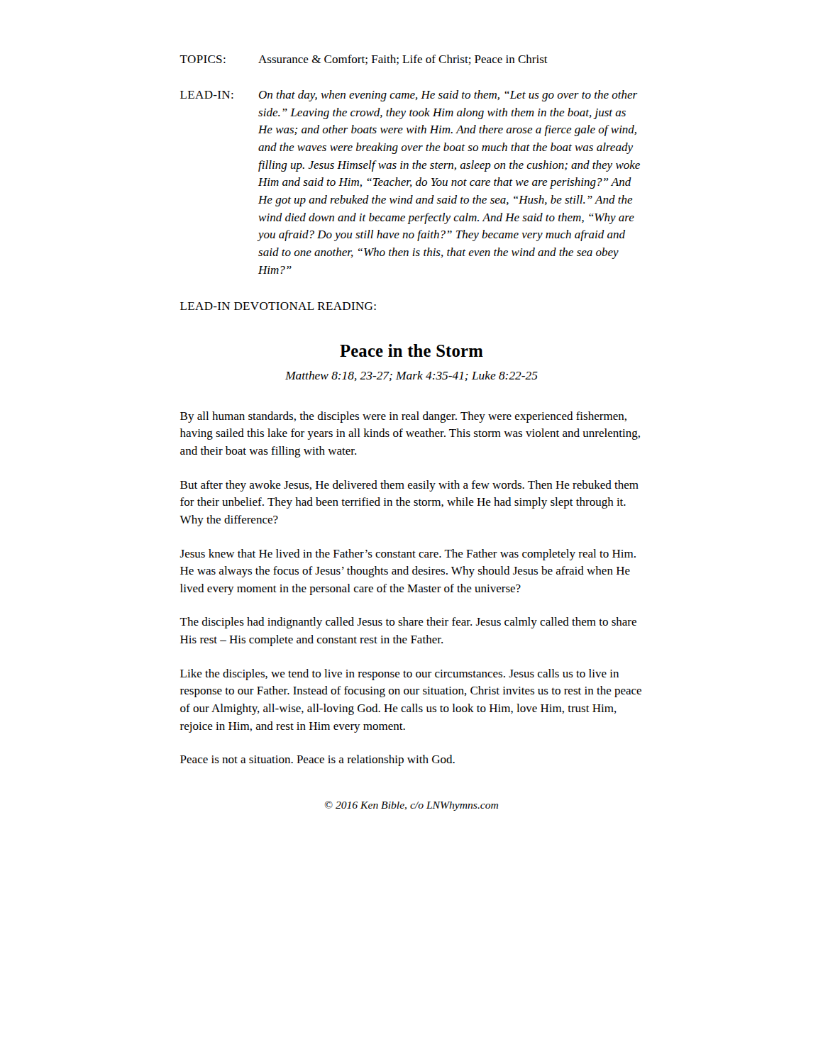TOPICS:
Assurance & Comfort; Faith; Life of Christ; Peace in Christ
LEAD-IN:
On that day, when evening came, He said to them, “Let us go over to the other side.” Leaving the crowd, they took Him along with them in the boat, just as He was; and other boats were with Him. And there arose a fierce gale of wind, and the waves were breaking over the boat so much that the boat was already filling up. Jesus Himself was in the stern, asleep on the cushion; and they woke Him and said to Him, “Teacher, do You not care that we are perishing?” And He got up and rebuked the wind and said to the sea, “Hush, be still.” And the wind died down and it became perfectly calm. And He said to them, “Why are you afraid? Do you still have no faith?” They became very much afraid and said to one another, “Who then is this, that even the wind and the sea obey Him?”
LEAD-IN DEVOTIONAL READING:
Peace in the Storm
Matthew 8:18, 23-27; Mark 4:35-41; Luke 8:22-25
By all human standards, the disciples were in real danger. They were experienced fishermen, having sailed this lake for years in all kinds of weather. This storm was violent and unrelenting, and their boat was filling with water.
But after they awoke Jesus, He delivered them easily with a few words. Then He rebuked them for their unbelief. They had been terrified in the storm, while He had simply slept through it. Why the difference?
Jesus knew that He lived in the Father’s constant care. The Father was completely real to Him. He was always the focus of Jesus’ thoughts and desires. Why should Jesus be afraid when He lived every moment in the personal care of the Master of the universe?
The disciples had indignantly called Jesus to share their fear. Jesus calmly called them to share His rest – His complete and constant rest in the Father.
Like the disciples, we tend to live in response to our circumstances. Jesus calls us to live in response to our Father. Instead of focusing on our situation, Christ invites us to rest in the peace of our Almighty, all-wise, all-loving God. He calls us to look to Him, love Him, trust Him, rejoice in Him, and rest in Him every moment.
Peace is not a situation. Peace is a relationship with God.
© 2016 Ken Bible, c/o LNWhymns.com